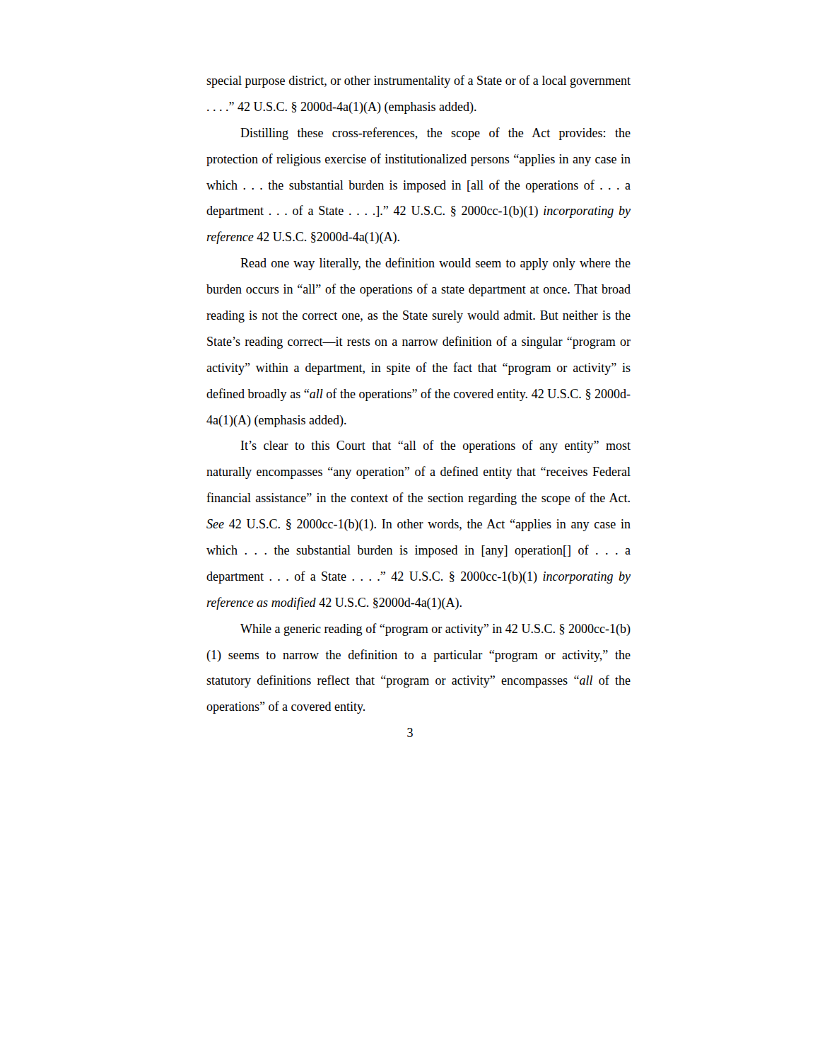special purpose district, or other instrumentality of a State or of a local government . . . .” 42 U.S.C. § 2000d-4a(1)(A) (emphasis added).
Distilling these cross-references, the scope of the Act provides: the protection of religious exercise of institutionalized persons “applies in any case in which . . . the substantial burden is imposed in [all of the operations of . . . a department . . . of a State . . . .].” 42 U.S.C. § 2000cc-1(b)(1) incorporating by reference 42 U.S.C. §2000d-4a(1)(A).
Read one way literally, the definition would seem to apply only where the burden occurs in “all” of the operations of a state department at once. That broad reading is not the correct one, as the State surely would admit. But neither is the State’s reading correct—it rests on a narrow definition of a singular “program or activity” within a department, in spite of the fact that “program or activity” is defined broadly as “all of the operations” of the covered entity. 42 U.S.C. § 2000d-4a(1)(A) (emphasis added).
It’s clear to this Court that “all of the operations of any entity” most naturally encompasses “any operation” of a defined entity that “receives Federal financial assistance” in the context of the section regarding the scope of the Act. See 42 U.S.C. § 2000cc-1(b)(1). In other words, the Act “applies in any case in which . . . the substantial burden is imposed in [any] operation[] of . . . a department . . . of a State . . . .” 42 U.S.C. § 2000cc-1(b)(1) incorporating by reference as modified 42 U.S.C. §2000d-4a(1)(A).
While a generic reading of “program or activity” in 42 U.S.C. § 2000cc-1(b)(1) seems to narrow the definition to a particular “program or activity,” the statutory definitions reflect that “program or activity” encompasses “all of the operations” of a covered entity.
3